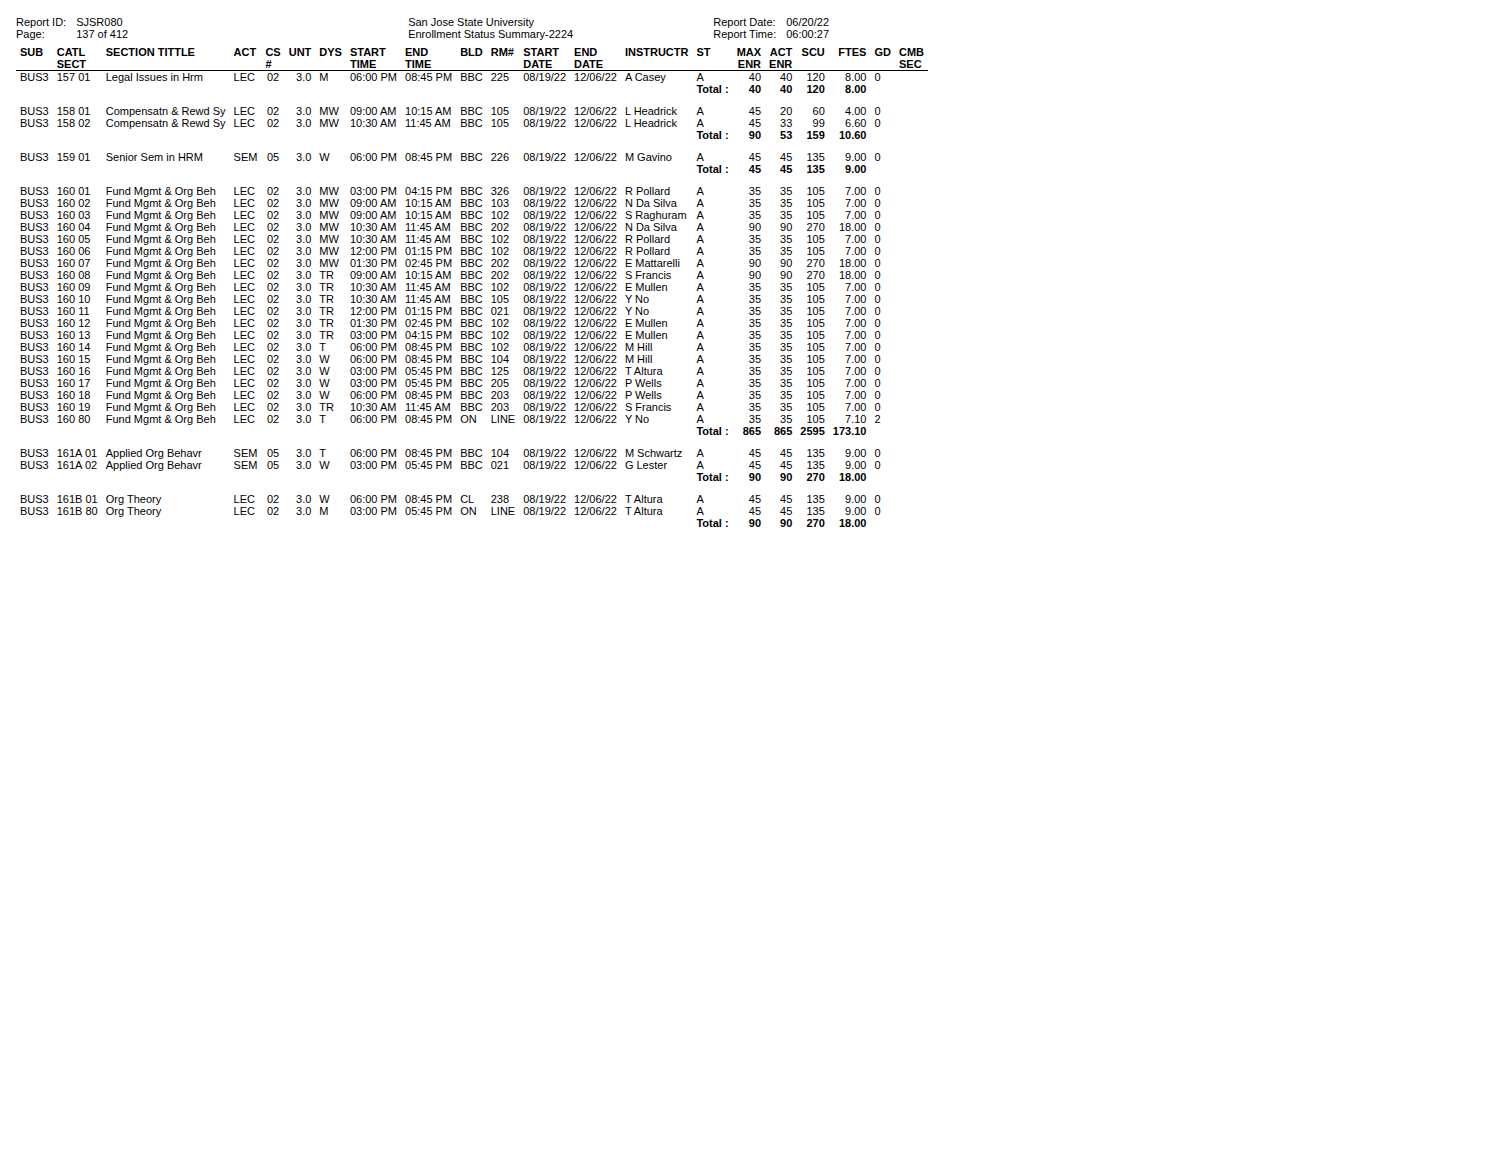| Report ID: | SJSR080 | | San Jose State University | | Report Date: | 06/20/22 |
| Page: | 137 of 412 | | Enrollment Status Summary-2224 | | Report Time: | 06:00:27 |
| SUB | CATL SECT | SECTION TITTLE | ACT | CS # | UNT | DYS | START TIME | END TIME | BLD | RM# | START DATE | END DATE | INSTRUCTR | ST | MAX ENR | ACT ENR | SCU | FTES | GD | CMB SEC |
| BUS3 | 157 01 | Legal Issues in Hrm | LEC | 02 | 3.0 | M | 06:00 PM | 08:45 PM | BBC | 225 | 08/19/22 | 12/06/22 | A Casey | A | 40 | 40 | 120 | 8.00 | 0 | |
| | Total : | 40 | 40 | 120 | 8.00 | | |
| BUS3 | 158 01 | Compensatn & Rewd Sy | LEC | 02 | 3.0 | MW | 09:00 AM | 10:15 AM | BBC | 105 | 08/19/22 | 12/06/22 | L Headrick | A | 45 | 20 | 60 | 4.00 | 0 | |
| BUS3 | 158 02 | Compensatn & Rewd Sy | LEC | 02 | 3.0 | MW | 10:30 AM | 11:45 AM | BBC | 105 | 08/19/22 | 12/06/22 | L Headrick | A | 45 | 33 | 99 | 6.60 | 0 | |
| | Total : | 90 | 53 | 159 | 10.60 | | |
| BUS3 | 159 01 | Senior Sem in HRM | SEM | 05 | 3.0 | W | 06:00 PM | 08:45 PM | BBC | 226 | 08/19/22 | 12/06/22 | M Gavino | A | 45 | 45 | 135 | 9.00 | 0 | |
| | Total : | 45 | 45 | 135 | 9.00 | | |
| BUS3 | 160 01 | Fund Mgmt & Org Beh | LEC | 02 | 3.0 | MW | 03:00 PM | 04:15 PM | BBC | 326 | 08/19/22 | 12/06/22 | R Pollard | A | 35 | 35 | 105 | 7.00 | 0 | |
| BUS3 | 160 02 | Fund Mgmt & Org Beh | LEC | 02 | 3.0 | MW | 09:00 AM | 10:15 AM | BBC | 103 | 08/19/22 | 12/06/22 | N Da Silva | A | 35 | 35 | 105 | 7.00 | 0 | |
| BUS3 | 160 03 | Fund Mgmt & Org Beh | LEC | 02 | 3.0 | MW | 09:00 AM | 10:15 AM | BBC | 102 | 08/19/22 | 12/06/22 | S Raghuram | A | 35 | 35 | 105 | 7.00 | 0 | |
| BUS3 | 160 04 | Fund Mgmt & Org Beh | LEC | 02 | 3.0 | MW | 10:30 AM | 11:45 AM | BBC | 202 | 08/19/22 | 12/06/22 | N Da Silva | A | 90 | 90 | 270 | 18.00 | 0 | |
| BUS3 | 160 05 | Fund Mgmt & Org Beh | LEC | 02 | 3.0 | MW | 10:30 AM | 11:45 AM | BBC | 102 | 08/19/22 | 12/06/22 | R Pollard | A | 35 | 35 | 105 | 7.00 | 0 | |
| BUS3 | 160 06 | Fund Mgmt & Org Beh | LEC | 02 | 3.0 | MW | 12:00 PM | 01:15 PM | BBC | 102 | 08/19/22 | 12/06/22 | R Pollard | A | 35 | 35 | 105 | 7.00 | 0 | |
| BUS3 | 160 07 | Fund Mgmt & Org Beh | LEC | 02 | 3.0 | MW | 01:30 PM | 02:45 PM | BBC | 202 | 08/19/22 | 12/06/22 | E Mattarelli | A | 90 | 90 | 270 | 18.00 | 0 | |
| BUS3 | 160 08 | Fund Mgmt & Org Beh | LEC | 02 | 3.0 | TR | 09:00 AM | 10:15 AM | BBC | 202 | 08/19/22 | 12/06/22 | S Francis | A | 90 | 90 | 270 | 18.00 | 0 | |
| BUS3 | 160 09 | Fund Mgmt & Org Beh | LEC | 02 | 3.0 | TR | 10:30 AM | 11:45 AM | BBC | 102 | 08/19/22 | 12/06/22 | E Mullen | A | 35 | 35 | 105 | 7.00 | 0 | |
| BUS3 | 160 10 | Fund Mgmt & Org Beh | LEC | 02 | 3.0 | TR | 10:30 AM | 11:45 AM | BBC | 105 | 08/19/22 | 12/06/22 | Y No | A | 35 | 35 | 105 | 7.00 | 0 | |
| BUS3 | 160 11 | Fund Mgmt & Org Beh | LEC | 02 | 3.0 | TR | 12:00 PM | 01:15 PM | BBC | 021 | 08/19/22 | 12/06/22 | Y No | A | 35 | 35 | 105 | 7.00 | 0 | |
| BUS3 | 160 12 | Fund Mgmt & Org Beh | LEC | 02 | 3.0 | TR | 01:30 PM | 02:45 PM | BBC | 102 | 08/19/22 | 12/06/22 | E Mullen | A | 35 | 35 | 105 | 7.00 | 0 | |
| BUS3 | 160 13 | Fund Mgmt & Org Beh | LEC | 02 | 3.0 | TR | 03:00 PM | 04:15 PM | BBC | 102 | 08/19/22 | 12/06/22 | E Mullen | A | 35 | 35 | 105 | 7.00 | 0 | |
| BUS3 | 160 14 | Fund Mgmt & Org Beh | LEC | 02 | 3.0 | T | 06:00 PM | 08:45 PM | BBC | 102 | 08/19/22 | 12/06/22 | M Hill | A | 35 | 35 | 105 | 7.00 | 0 | |
| BUS3 | 160 15 | Fund Mgmt & Org Beh | LEC | 02 | 3.0 | W | 06:00 PM | 08:45 PM | BBC | 104 | 08/19/22 | 12/06/22 | M Hill | A | 35 | 35 | 105 | 7.00 | 0 | |
| BUS3 | 160 16 | Fund Mgmt & Org Beh | LEC | 02 | 3.0 | W | 03:00 PM | 05:45 PM | BBC | 125 | 08/19/22 | 12/06/22 | T Altura | A | 35 | 35 | 105 | 7.00 | 0 | |
| BUS3 | 160 17 | Fund Mgmt & Org Beh | LEC | 02 | 3.0 | W | 03:00 PM | 05:45 PM | BBC | 205 | 08/19/22 | 12/06/22 | P Wells | A | 35 | 35 | 105 | 7.00 | 0 | |
| BUS3 | 160 18 | Fund Mgmt & Org Beh | LEC | 02 | 3.0 | W | 06:00 PM | 08:45 PM | BBC | 203 | 08/19/22 | 12/06/22 | P Wells | A | 35 | 35 | 105 | 7.00 | 0 | |
| BUS3 | 160 19 | Fund Mgmt & Org Beh | LEC | 02 | 3.0 | TR | 10:30 AM | 11:45 AM | BBC | 203 | 08/19/22 | 12/06/22 | S Francis | A | 35 | 35 | 105 | 7.00 | 0 | |
| BUS3 | 160 80 | Fund Mgmt & Org Beh | LEC | 02 | 3.0 | T | 06:00 PM | 08:45 PM | ON | LINE | 08/19/22 | 12/06/22 | Y No | A | 35 | 35 | 105 | 7.10 | 2 | |
| | Total : | 865 | 865 | 2595 | 173.10 | | |
| BUS3 | 161A 01 | Applied Org Behavr | SEM | 05 | 3.0 | T | 06:00 PM | 08:45 PM | BBC | 104 | 08/19/22 | 12/06/22 | M Schwartz | A | 45 | 45 | 135 | 9.00 | 0 | |
| BUS3 | 161A 02 | Applied Org Behavr | SEM | 05 | 3.0 | W | 03:00 PM | 05:45 PM | BBC | 021 | 08/19/22 | 12/06/22 | G Lester | A | 45 | 45 | 135 | 9.00 | 0 | |
| | Total : | 90 | 90 | 270 | 18.00 | | |
| BUS3 | 161B 01 | Org Theory | LEC | 02 | 3.0 | W | 06:00 PM | 08:45 PM | CL | 238 | 08/19/22 | 12/06/22 | T Altura | A | 45 | 45 | 135 | 9.00 | 0 | |
| BUS3 | 161B 80 | Org Theory | LEC | 02 | 3.0 | M | 03:00 PM | 05:45 PM | ON | LINE | 08/19/22 | 12/06/22 | T Altura | A | 45 | 45 | 135 | 9.00 | 0 | |
| | Total : | 90 | 90 | 270 | 18.00 | | |